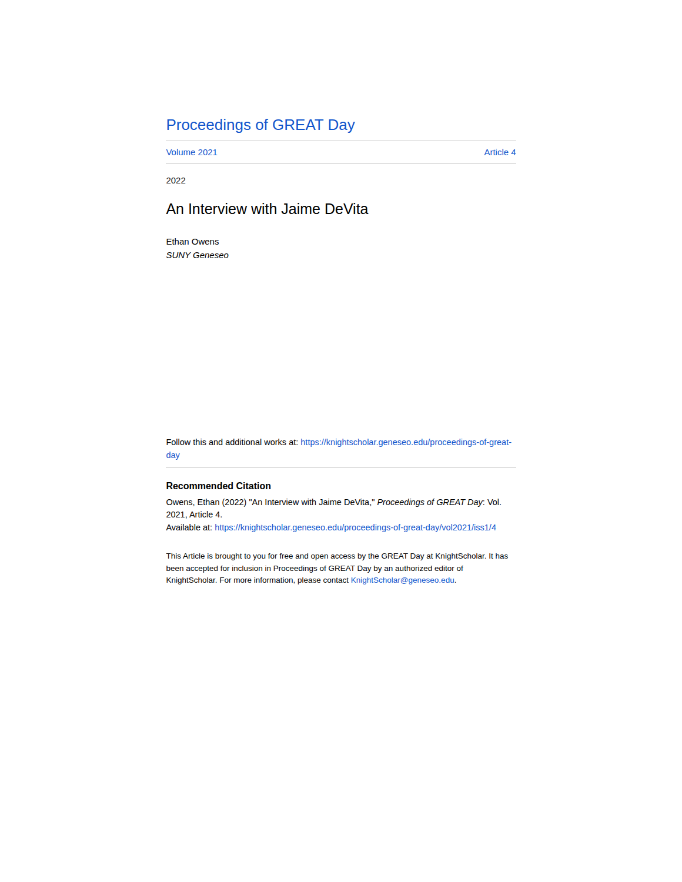Proceedings of GREAT Day
Volume 2021 Article 4
2022
An Interview with Jaime DeVita
Ethan Owens
SUNY Geneseo
Follow this and additional works at: https://knightscholar.geneseo.edu/proceedings-of-great-day
Recommended Citation
Owens, Ethan (2022) "An Interview with Jaime DeVita," Proceedings of GREAT Day: Vol. 2021, Article 4.
Available at: https://knightscholar.geneseo.edu/proceedings-of-great-day/vol2021/iss1/4
This Article is brought to you for free and open access by the GREAT Day at KnightScholar. It has been accepted for inclusion in Proceedings of GREAT Day by an authorized editor of KnightScholar. For more information, please contact KnightScholar@geneseo.edu.